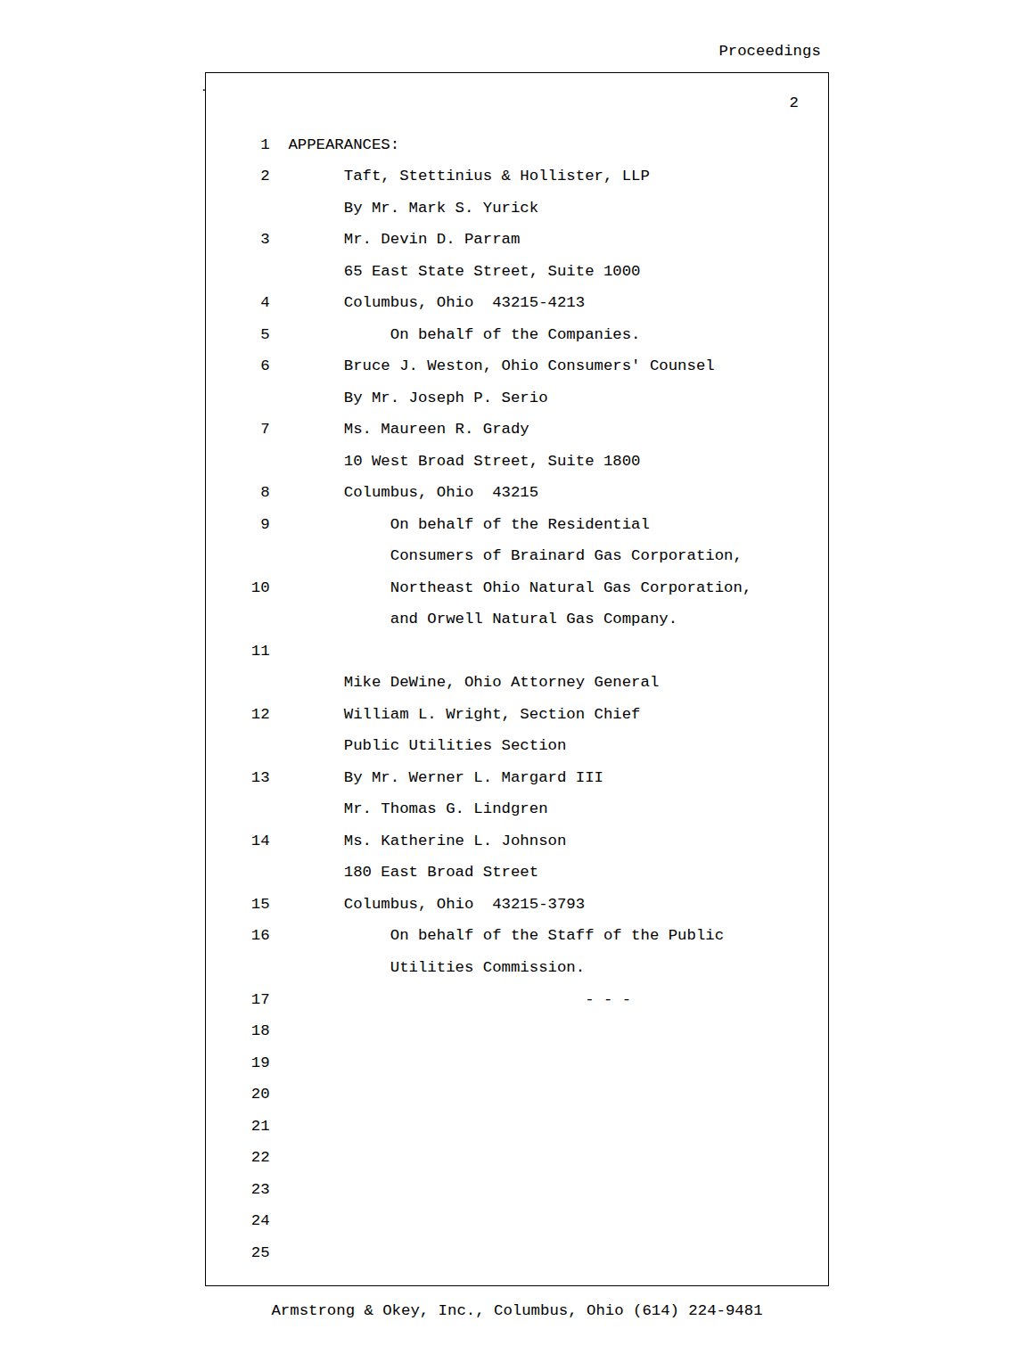Proceedings
.
2
| 1 | APPEARANCES: |
| 2 | Taft, Stettinius & Hollister, LLP |
| | By Mr. Mark S. Yurick |
| 3 | Mr. Devin D. Parram |
| | 65 East State Street, Suite 1000 |
| 4 | Columbus, Ohio 43215-4213 |
| 5 | On behalf of the Companies. |
| 6 | Bruce J. Weston, Ohio Consumers' Counsel |
| | By Mr. Joseph P. Serio |
| 7 | Ms. Maureen R. Grady |
| | 10 West Broad Street, Suite 1800 |
| 8 | Columbus, Ohio 43215 |
| 9 | On behalf of the Residential |
| | Consumers of Brainard Gas Corporation, |
| 10 | Northeast Ohio Natural Gas Corporation, |
| | and Orwell Natural Gas Company. |
| 11 | |
| | Mike DeWine, Ohio Attorney General |
| 12 | William L. Wright, Section Chief |
| | Public Utilities Section |
| 13 | By Mr. Werner L. Margard III |
| | Mr. Thomas G. Lindgren |
| 14 | Ms. Katherine L. Johnson |
| | 180 East Broad Street |
| 15 | Columbus, Ohio 43215-3793 |
| 16 | On behalf of the Staff of the Public |
| | Utilities Commission. |
| 17 | - - - |
| 18 | |
| 19 | |
| 20 | |
| 21 | |
| 22 | |
| 23 | |
| 24 | |
| 25 | |
Armstrong & Okey, Inc., Columbus, Ohio (614) 224-9481